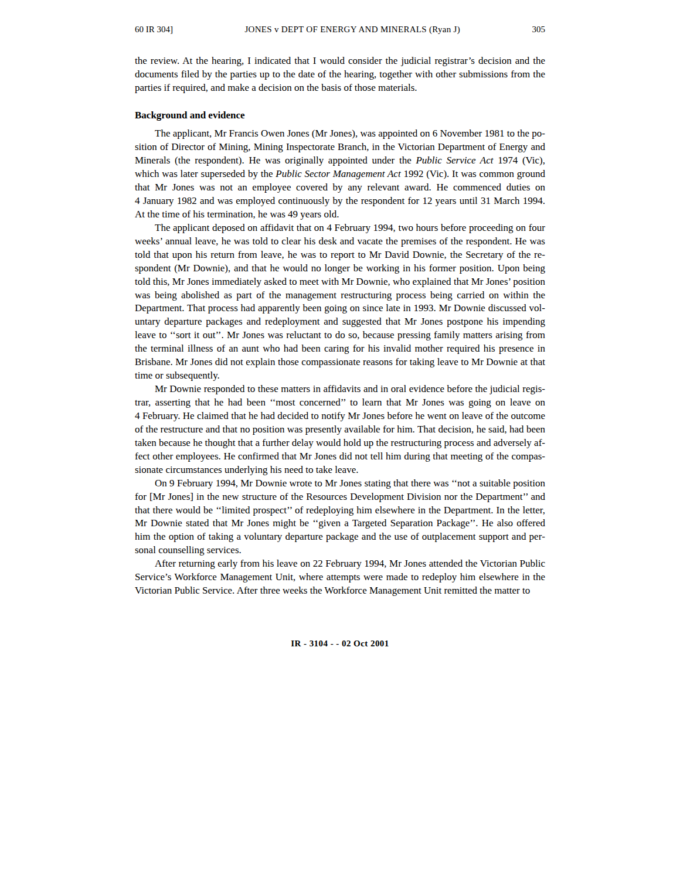60 IR 304] JONES v DEPT OF ENERGY AND MINERALS (Ryan J) 305
the review. At the hearing, I indicated that I would consider the judicial registrar’s decision and the documents filed by the parties up to the date of the hearing, together with other submissions from the parties if required, and make a decision on the basis of those materials.
Background and evidence
The applicant, Mr Francis Owen Jones (Mr Jones), was appointed on 6 November 1981 to the position of Director of Mining, Mining Inspectorate Branch, in the Victorian Department of Energy and Minerals (the respondent). He was originally appointed under the Public Service Act 1974 (Vic), which was later superseded by the Public Sector Management Act 1992 (Vic). It was common ground that Mr Jones was not an employee covered by any relevant award. He commenced duties on 4 January 1982 and was employed continuously by the respondent for 12 years until 31 March 1994. At the time of his termination, he was 49 years old.
The applicant deposed on affidavit that on 4 February 1994, two hours before proceeding on four weeks’ annual leave, he was told to clear his desk and vacate the premises of the respondent. He was told that upon his return from leave, he was to report to Mr David Downie, the Secretary of the respondent (Mr Downie), and that he would no longer be working in his former position. Upon being told this, Mr Jones immediately asked to meet with Mr Downie, who explained that Mr Jones’ position was being abolished as part of the management restructuring process being carried on within the Department. That process had apparently been going on since late in 1993. Mr Downie discussed voluntary departure packages and redeployment and suggested that Mr Jones postpone his impending leave to ‘‘sort it out’’. Mr Jones was reluctant to do so, because pressing family matters arising from the terminal illness of an aunt who had been caring for his invalid mother required his presence in Brisbane. Mr Jones did not explain those compassionate reasons for taking leave to Mr Downie at that time or subsequently.
Mr Downie responded to these matters in affidavits and in oral evidence before the judicial registrar, asserting that he had been ‘‘most concerned’’ to learn that Mr Jones was going on leave on 4 February. He claimed that he had decided to notify Mr Jones before he went on leave of the outcome of the restructure and that no position was presently available for him. That decision, he said, had been taken because he thought that a further delay would hold up the restructuring process and adversely affect other employees. He confirmed that Mr Jones did not tell him during that meeting of the compassionate circumstances underlying his need to take leave.
On 9 February 1994, Mr Downie wrote to Mr Jones stating that there was ‘‘not a suitable position for [Mr Jones] in the new structure of the Resources Development Division nor the Department’’ and that there would be ‘‘limited prospect’’ of redeploying him elsewhere in the Department. In the letter, Mr Downie stated that Mr Jones might be ‘‘given a Targeted Separation Package’’. He also offered him the option of taking a voluntary departure package and the use of outplacement support and personal counselling services.
After returning early from his leave on 22 February 1994, Mr Jones attended the Victorian Public Service’s Workforce Management Unit, where attempts were made to redeploy him elsewhere in the Victorian Public Service. After three weeks the Workforce Management Unit remitted the matter to
IR - 3104 - - 02 Oct 2001